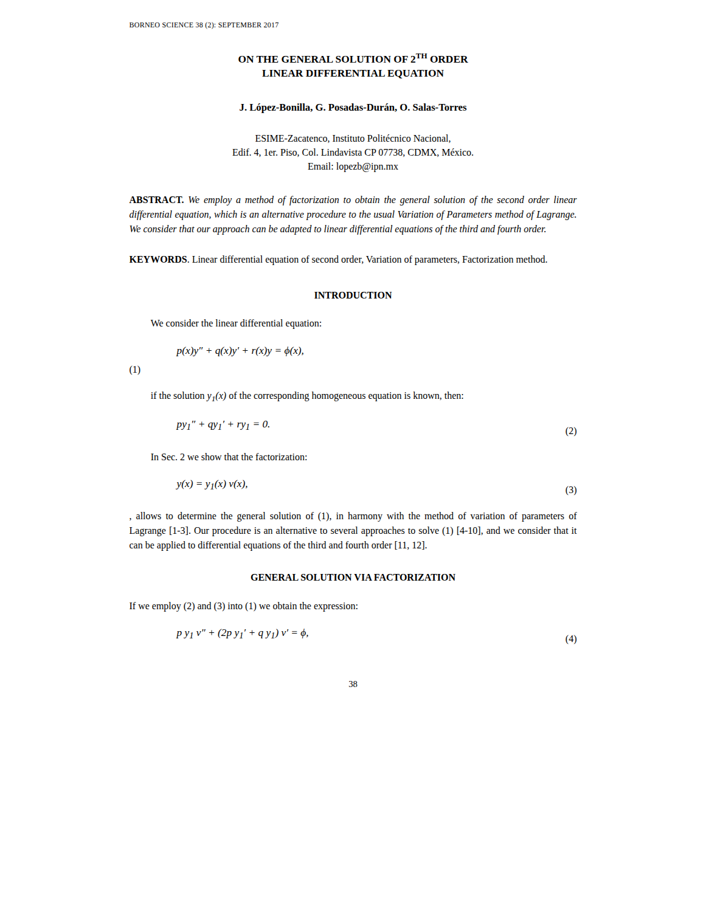BORNEO SCIENCE 38 (2): SEPTEMBER 2017
On the General Solution of 2th Order
Linear Differential Equation
J. López-Bonilla, G. Posadas-Durán, O. Salas-Torres
ESIME-Zacatenco, Instituto Politécnico Nacional,
Edif. 4, 1er. Piso, Col. Lindavista CP 07738, CDMX, México.
Email: lopezb@ipn.mx
ABSTRACT. We employ a method of factorization to obtain the general solution of the second order linear differential equation, which is an alternative procedure to the usual Variation of Parameters method of Lagrange. We consider that our approach can be adapted to linear differential equations of the third and fourth order.
KEYWORDS. Linear differential equation of second order, Variation of parameters, Factorization method.
Introduction
We consider the linear differential equation:
p(x)y″ + q(x)y′ + r(x)y = ϕ(x), (1)
if the solution y1(x) of the corresponding homogeneous equation is known, then:
py1″ + qy1′ + ry1 = 0. (2)
In Sec. 2 we show that the factorization:
y(x) = y1(x) v(x), (3)
, allows to determine the general solution of (1), in harmony with the method of variation of parameters of Lagrange [1-3]. Our procedure is an alternative to several approaches to solve (1) [4-10], and we consider that it can be applied to differential equations of the third and fourth order [11, 12].
General Solution via Factorization
If we employ (2) and (3) into (1) we obtain the expression:
p y1 v″ + (2p y1′ + q y1) v′ = ϕ, (4)
38